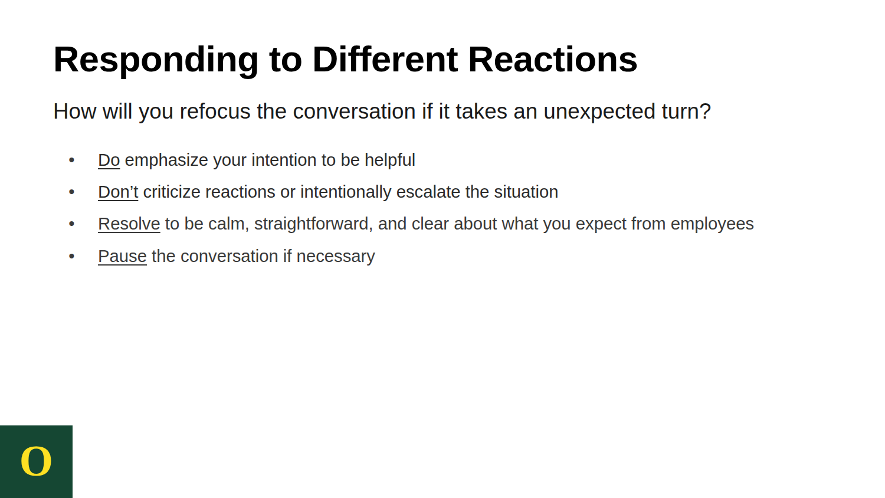Responding to Different Reactions
How will you refocus the conversation if it takes an unexpected turn?
Do emphasize your intention to be helpful
Don’t criticize reactions or intentionally escalate the situation
Resolve to be calm, straightforward, and clear about what you expect from employees
Pause the conversation if necessary
O